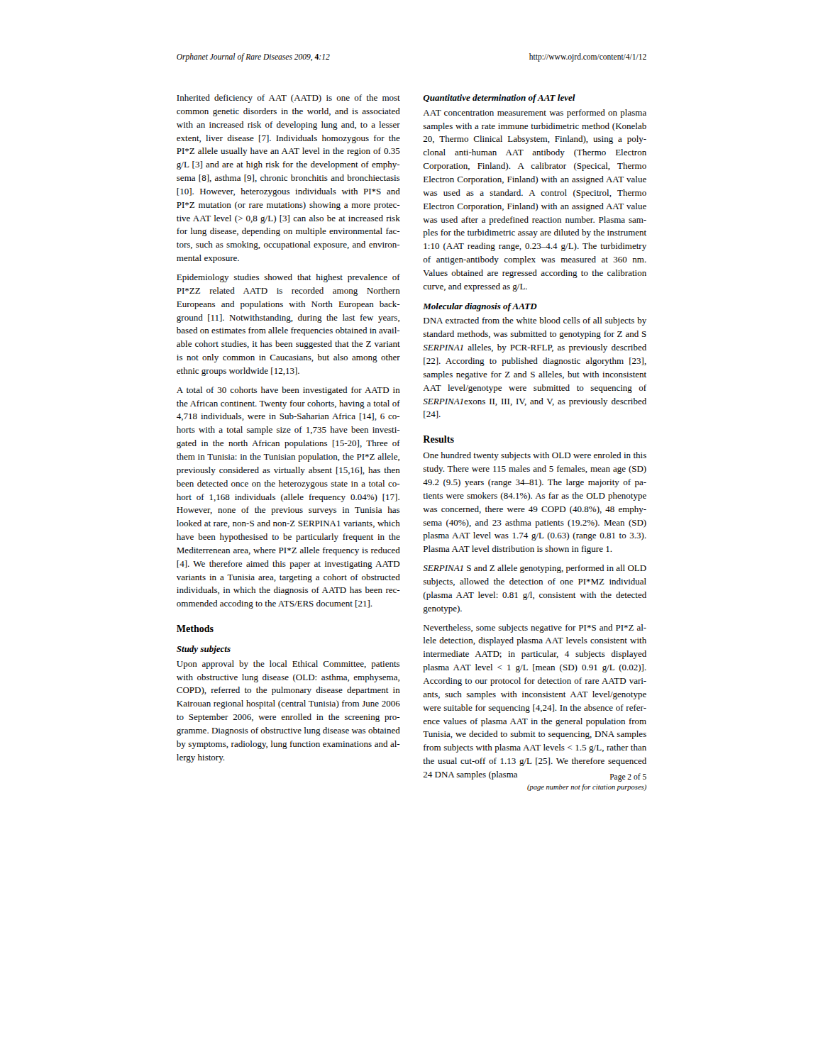Orphanet Journal of Rare Diseases 2009, 4:12
http://www.ojrd.com/content/4/1/12
Inherited deficiency of AAT (AATD) is one of the most common genetic disorders in the world, and is associated with an increased risk of developing lung and, to a lesser extent, liver disease [7]. Individuals homozygous for the PI*Z allele usually have an AAT level in the region of 0.35 g/L [3] and are at high risk for the development of emphysema [8], asthma [9], chronic bronchitis and bronchiectasis [10]. However, heterozygous individuals with PI*S and PI*Z mutation (or rare mutations) showing a more protective AAT level (> 0,8 g/L) [3] can also be at increased risk for lung disease, depending on multiple environmental factors, such as smoking, occupational exposure, and environmental exposure.
Epidemiology studies showed that highest prevalence of PI*ZZ related AATD is recorded among Northern Europeans and populations with North European background [11]. Notwithstanding, during the last few years, based on estimates from allele frequencies obtained in available cohort studies, it has been suggested that the Z variant is not only common in Caucasians, but also among other ethnic groups worldwide [12,13].
A total of 30 cohorts have been investigated for AATD in the African continent. Twenty four cohorts, having a total of 4,718 individuals, were in Sub-Saharian Africa [14], 6 cohorts with a total sample size of 1,735 have been investigated in the north African populations [15-20], Three of them in Tunisia: in the Tunisian population, the PI*Z allele, previously considered as virtually absent [15,16], has then been detected once on the heterozygous state in a total cohort of 1,168 individuals (allele frequency 0.04%) [17]. However, none of the previous surveys in Tunisia has looked at rare, non-S and non-Z SERPINA1 variants, which have been hypothesised to be particularly frequent in the Mediterrenean area, where PI*Z allele frequency is reduced [4]. We therefore aimed this paper at investigating AATD variants in a Tunisia area, targeting a cohort of obstructed individuals, in which the diagnosis of AATD has been recommended accoding to the ATS/ERS document [21].
Methods
Study subjects
Upon approval by the local Ethical Committee, patients with obstructive lung disease (OLD: asthma, emphysema, COPD), referred to the pulmonary disease department in Kairouan regional hospital (central Tunisia) from June 2006 to September 2006, were enrolled in the screening programme. Diagnosis of obstructive lung disease was obtained by symptoms, radiology, lung function examinations and allergy history.
Quantitative determination of AAT level
AAT concentration measurement was performed on plasma samples with a rate immune turbidimetric method (Konelab 20, Thermo Clinical Labsystem, Finland), using a polyclonal anti-human AAT antibody (Thermo Electron Corporation, Finland). A calibrator (Specical, Thermo Electron Corporation, Finland) with an assigned AAT value was used as a standard. A control (Specitrol, Thermo Electron Corporation, Finland) with an assigned AAT value was used after a predefined reaction number. Plasma samples for the turbidimetric assay are diluted by the instrument 1:10 (AAT reading range, 0.23–4.4 g/L). The turbidimetry of antigen-antibody complex was measured at 360 nm. Values obtained are regressed according to the calibration curve, and expressed as g/L.
Molecular diagnosis of AATD
DNA extracted from the white blood cells of all subjects by standard methods, was submitted to genotyping for Z and S SERPINA1 alleles, by PCR-RFLP, as previously described [22]. According to published diagnostic algorythm [23], samples negative for Z and S alleles, but with inconsistent AAT level/genotype were submitted to sequencing of SERPINA1exons II, III, IV, and V, as previously described [24].
Results
One hundred twenty subjects with OLD were enroled in this study. There were 115 males and 5 females, mean age (SD) 49.2 (9.5) years (range 34–81). The large majority of patients were smokers (84.1%). As far as the OLD phenotype was concerned, there were 49 COPD (40.8%), 48 emphysema (40%), and 23 asthma patients (19.2%). Mean (SD) plasma AAT level was 1.74 g/L (0.63) (range 0.81 to 3.3). Plasma AAT level distribution is shown in figure 1.
SERPINA1 S and Z allele genotyping, performed in all OLD subjects, allowed the detection of one PI*MZ individual (plasma AAT level: 0.81 g/l, consistent with the detected genotype).
Nevertheless, some subjects negative for PI*S and PI*Z allele detection, displayed plasma AAT levels consistent with intermediate AATD; in particular, 4 subjects displayed plasma AAT level < 1 g/L [mean (SD) 0.91 g/L (0.02)]. According to our protocol for detection of rare AATD variants, such samples with inconsistent AAT level/genotype were suitable for sequencing [4,24]. In the absence of reference values of plasma AAT in the general population from Tunisia, we decided to submit to sequencing, DNA samples from subjects with plasma AAT levels < 1.5 g/L, rather than the usual cut-off of 1.13 g/L [25]. We therefore sequenced 24 DNA samples (plasma
Page 2 of 5
(page number not for citation purposes)